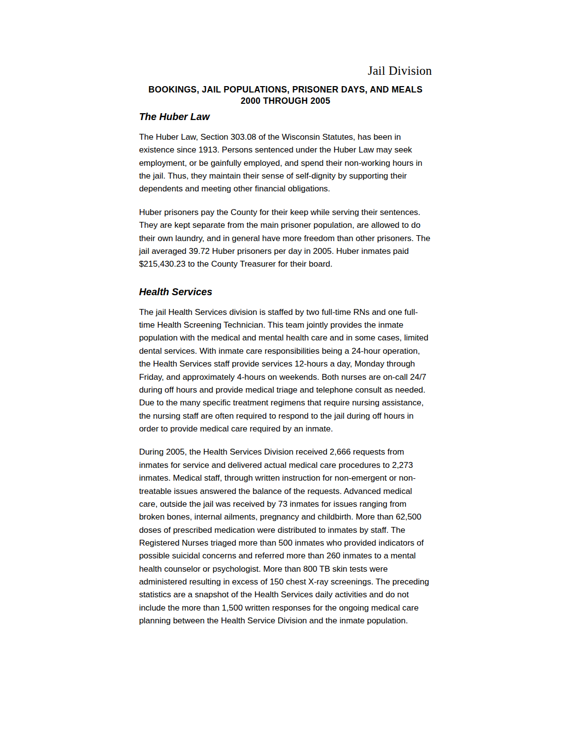Jail Division
BOOKINGS, JAIL POPULATIONS, PRISONER DAYS, AND MEALS 2000 THROUGH 2005
The Huber Law
The Huber Law, Section 303.08 of the Wisconsin Statutes, has been in existence since 1913. Persons sentenced under the Huber Law may seek employment, or be gainfully employed, and spend their non-working hours in the jail. Thus, they maintain their sense of self-dignity by supporting their dependents and meeting other financial obligations.
Huber prisoners pay the County for their keep while serving their sentences. They are kept separate from the main prisoner population, are allowed to do their own laundry, and in general have more freedom than other prisoners. The jail averaged 39.72 Huber prisoners per day in 2005. Huber inmates paid $215,430.23 to the County Treasurer for their board.
Health Services
The jail Health Services division is staffed by two full-time RNs and one full-time Health Screening Technician. This team jointly provides the inmate population with the medical and mental health care and in some cases, limited dental services. With inmate care responsibilities being a 24-hour operation, the Health Services staff provide services 12-hours a day, Monday through Friday, and approximately 4-hours on weekends. Both nurses are on-call 24/7 during off hours and provide medical triage and telephone consult as needed. Due to the many specific treatment regimens that require nursing assistance, the nursing staff are often required to respond to the jail during off hours in order to provide medical care required by an inmate.
During 2005, the Health Services Division received 2,666 requests from inmates for service and delivered actual medical care procedures to 2,273 inmates. Medical staff, through written instruction for non-emergent or non-treatable issues answered the balance of the requests. Advanced medical care, outside the jail was received by 73 inmates for issues ranging from broken bones, internal ailments, pregnancy and childbirth. More than 62,500 doses of prescribed medication were distributed to inmates by staff. The Registered Nurses triaged more than 500 inmates who provided indicators of possible suicidal concerns and referred more than 260 inmates to a mental health counselor or psychologist. More than 800 TB skin tests were administered resulting in excess of 150 chest X-ray screenings. The preceding statistics are a snapshot of the Health Services daily activities and do not include the more than 1,500 written responses for the ongoing medical care planning between the Health Service Division and the inmate population.